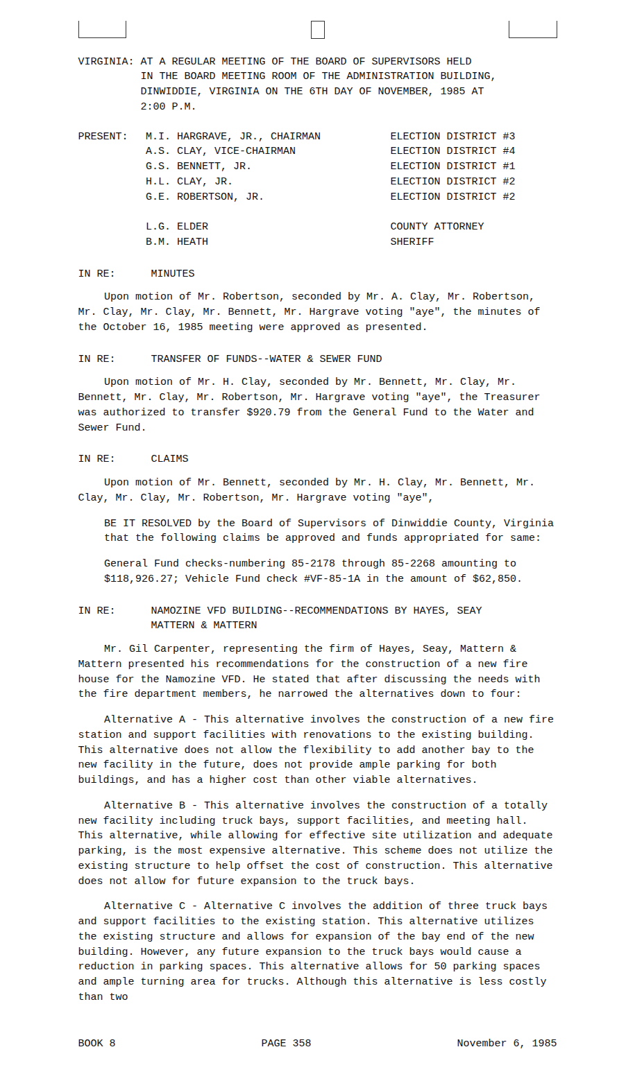Minutes of a Regular Meeting of the Board of Supervisors, Dinwiddie County, Virginia — November 6, 1985
VIRGINIA: AT A REGULAR MEETING OF THE BOARD OF SUPERVISORS HELD IN THE BOARD MEETING ROOM OF THE ADMINISTRATION BUILDING, DINWIDDIE, VIRGINIA ON THE 6TH DAY OF NOVEMBER, 1985 AT 2:00 P.M.
| PRESENT: | M.I. HARGRAVE, JR., CHAIRMAN | ELECTION DISTRICT #3 |
| | A.S. CLAY, VICE-CHAIRMAN | ELECTION DISTRICT #4 |
| | G.S. BENNETT, JR. | ELECTION DISTRICT #1 |
| | H.L. CLAY, JR. | ELECTION DISTRICT #2 |
| | G.E. ROBERTSON, JR. | ELECTION DISTRICT #2 |
| | L.G. ELDER | COUNTY ATTORNEY |
| | B.M. HEATH | SHERIFF |
IN RE: MINUTES
Upon motion of Mr. Robertson, seconded by Mr. A. Clay, Mr. Robertson, Mr. Clay, Mr. Clay, Mr. Bennett, Mr. Hargrave voting "aye", the minutes of the October 16, 1985 meeting were approved as presented.
IN RE: TRANSFER OF FUNDS--WATER & SEWER FUND
Upon motion of Mr. H. Clay, seconded by Mr. Bennett, Mr. Clay, Mr. Bennett, Mr. Clay, Mr. Robertson, Mr. Hargrave voting "aye", the Treasurer was authorized to transfer $920.79 from the General Fund to the Water and Sewer Fund.
IN RE: CLAIMS
Upon motion of Mr. Bennett, seconded by Mr. H. Clay, Mr. Bennett, Mr. Clay, Mr. Clay, Mr. Robertson, Mr. Hargrave voting "aye",
BE IT RESOLVED by the Board of Supervisors of Dinwiddie County, Virginia that the following claims be approved and funds appropriated for same:
General Fund checks-numbering 85-2178 through 85-2268 amounting to $118,926.27; Vehicle Fund check #VF-85-1A in the amount of $62,850.
IN RE: NAMOZINE VFD BUILDING--RECOMMENDATIONS BY HAYES, SEAY
MATTERN & MATTERN
Mr. Gil Carpenter, representing the firm of Hayes, Seay, Mattern & Mattern presented his recommendations for the construction of a new fire house for the Namozine VFD. He stated that after discussing the needs with the fire department members, he narrowed the alternatives down to four:
Alternative A - This alternative involves the construction of a new fire station and support facilities with renovations to the existing building. This alternative does not allow the flexibility to add another bay to the new facility in the future, does not provide ample parking for both buildings, and has a higher cost than other viable alternatives.
Alternative B - This alternative involves the construction of a totally new facility including truck bays, support facilities, and meeting hall. This alternative, while allowing for effective site utilization and adequate parking, is the most expensive alternative. This scheme does not utilize the existing structure to help offset the cost of construction. This alternative does not allow for future expansion to the truck bays.
Alternative C - Alternative C involves the addition of three truck bays and support facilities to the existing station. This alternative utilizes the existing structure and allows for expansion of the bay end of the new building. However, any future expansion to the truck bays would cause a reduction in parking spaces. This alternative allows for 50 parking spaces and ample turning area for trucks. Although this alternative is less costly than two
BOOK 8
PAGE 358
November 6, 1985